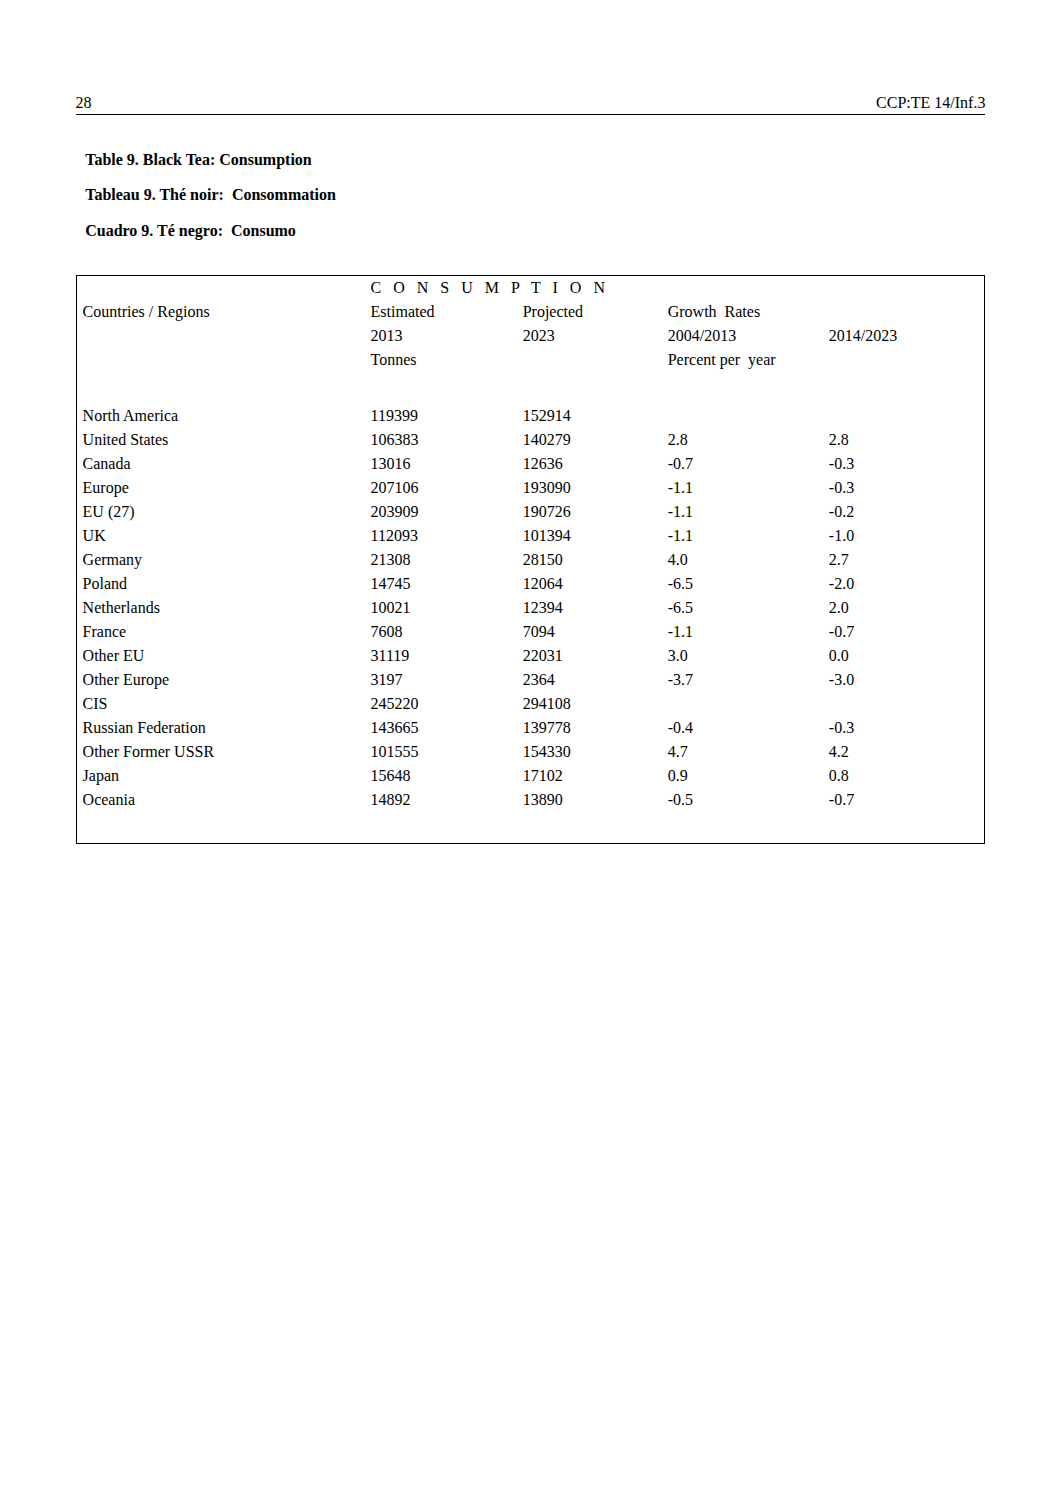28 CCP:TE 14/Inf.3
Table 9. Black Tea: Consumption
Tableau 9. Thé noir: Consommation
Cuadro 9. Té negro: Consumo
| | C O N S U M P T I O N |
| Countries / Regions | Estimated | Projected | Growth Rates |
| | 2013 | 2023 | 2004/2013 | 2014/2023 |
| | Tonnes | Percent per year |
| North America | 119399 | 152914 | | |
| United States | 106383 | 140279 | 2.8 | 2.8 |
| Canada | 13016 | 12636 | -0.7 | -0.3 |
| Europe | 207106 | 193090 | -1.1 | -0.3 |
| EU (27) | 203909 | 190726 | -1.1 | -0.2 |
| UK | 112093 | 101394 | -1.1 | -1.0 |
| Germany | 21308 | 28150 | 4.0 | 2.7 |
| Poland | 14745 | 12064 | -6.5 | -2.0 |
| Netherlands | 10021 | 12394 | -6.5 | 2.0 |
| France | 7608 | 7094 | -1.1 | -0.7 |
| Other EU | 31119 | 22031 | 3.0 | 0.0 |
| Other Europe | 3197 | 2364 | -3.7 | -3.0 |
| CIS | 245220 | 294108 | | |
| Russian Federation | 143665 | 139778 | -0.4 | -0.3 |
| Other Former USSR | 101555 | 154330 | 4.7 | 4.2 |
| Japan | 15648 | 17102 | 0.9 | 0.8 |
| Oceania | 14892 | 13890 | -0.5 | -0.7 |